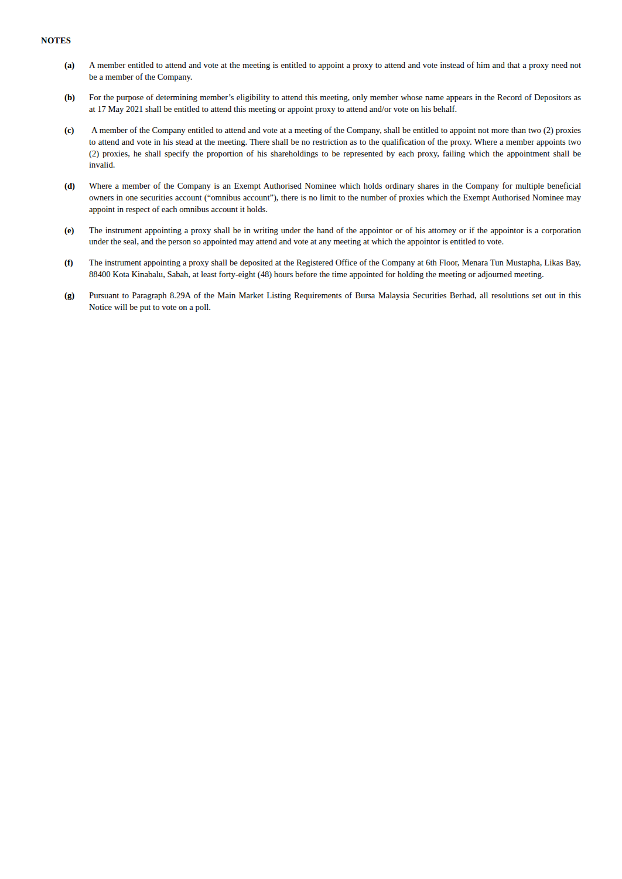NOTES
(a)
A member entitled to attend and vote at the meeting is entitled to appoint a proxy to attend and vote instead of him and that a proxy need not be a member of the Company.
(b)
For the purpose of determining member’s eligibility to attend this meeting, only member whose name appears in the Record of Depositors as at 17 May 2021 shall be entitled to attend this meeting or appoint proxy to attend and/or vote on his behalf.
(c)
A member of the Company entitled to attend and vote at a meeting of the Company, shall be entitled to appoint not more than two (2) proxies to attend and vote in his stead at the meeting. There shall be no restriction as to the qualification of the proxy. Where a member appoints two (2) proxies, he shall specify the proportion of his shareholdings to be represented by each proxy, failing which the appointment shall be invalid.
(d)
Where a member of the Company is an Exempt Authorised Nominee which holds ordinary shares in the Company for multiple beneficial owners in one securities account (“omnibus account”), there is no limit to the number of proxies which the Exempt Authorised Nominee may appoint in respect of each omnibus account it holds.
(e)
The instrument appointing a proxy shall be in writing under the hand of the appointor or of his attorney or if the appointor is a corporation under the seal, and the person so appointed may attend and vote at any meeting at which the appointor is entitled to vote.
(f)
The instrument appointing a proxy shall be deposited at the Registered Office of the Company at 6th Floor, Menara Tun Mustapha, Likas Bay, 88400 Kota Kinabalu, Sabah, at least forty-eight (48) hours before the time appointed for holding the meeting or adjourned meeting.
(g)
Pursuant to Paragraph 8.29A of the Main Market Listing Requirements of Bursa Malaysia Securities Berhad, all resolutions set out in this Notice will be put to vote on a poll.